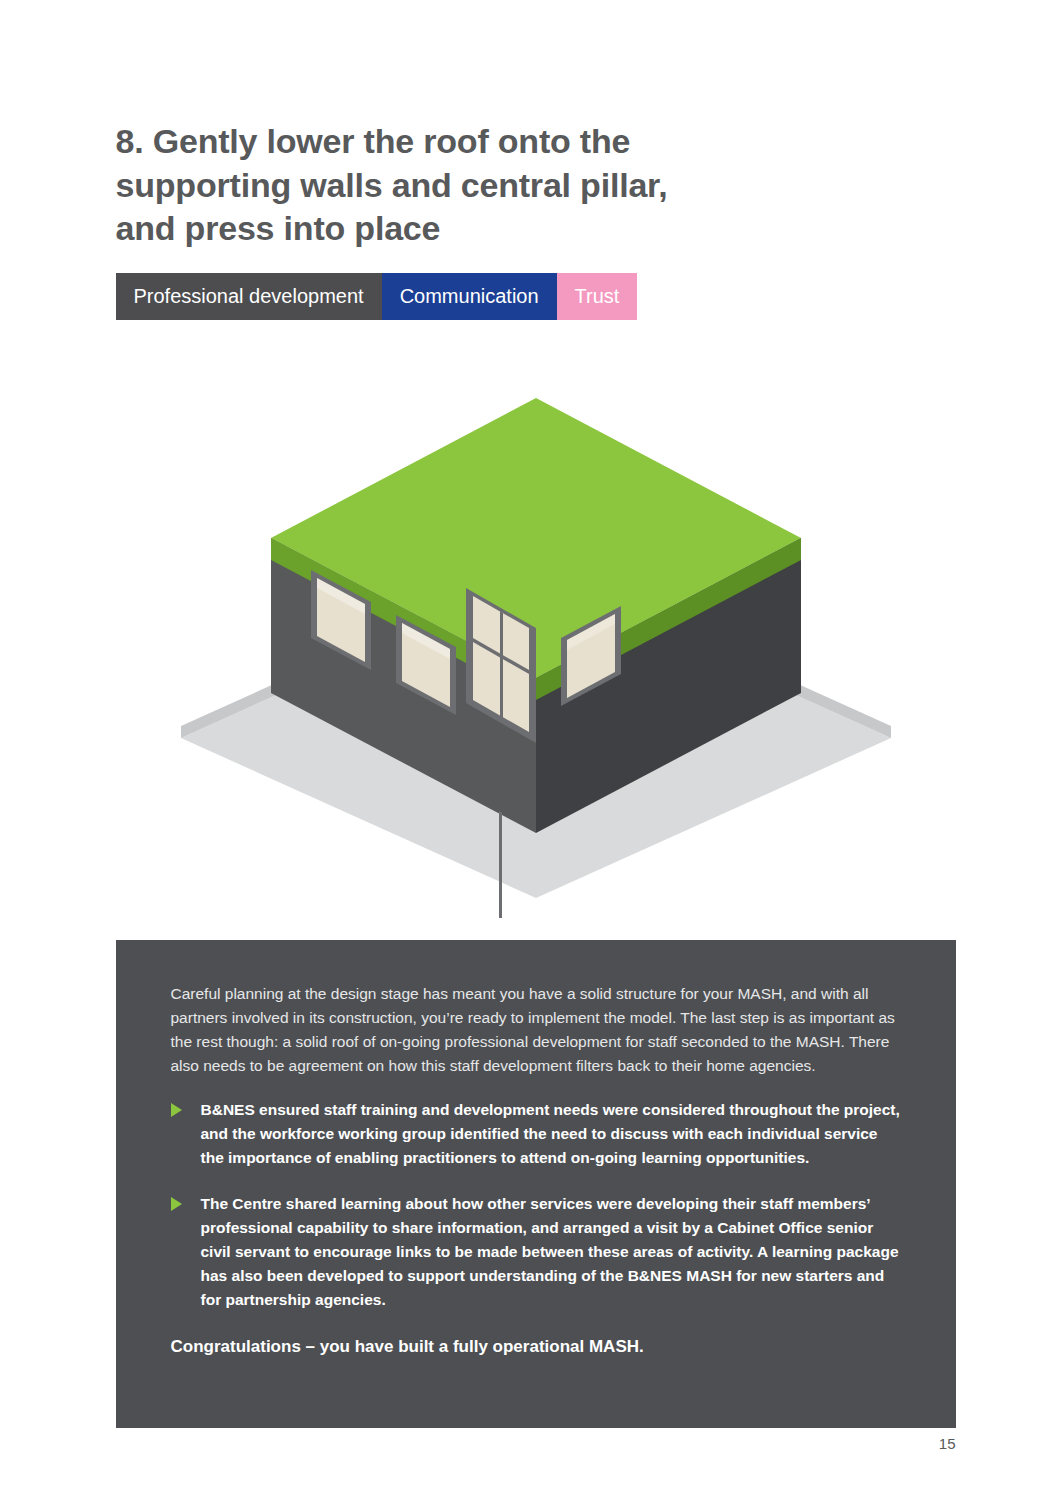8. Gently lower the roof onto the
supporting walls and central pillar,
and press into place
Professional development
Communication
Trust
Careful planning at the design stage has meant you have a solid structure for your MASH, and with all partners involved in its construction, you’re ready to implement the model. The last step is as important as the rest though: a solid roof of on-going professional development for staff seconded to the MASH. There also needs to be agreement on how this staff development filters back to their home agencies.
B&NES ensured staff training and development needs were considered throughout the project, and the workforce working group identified the need to discuss with each individual service the importance of enabling practitioners to attend on-going learning opportunities.
The Centre shared learning about how other services were developing their staff members’ professional capability to share information, and arranged a visit by a Cabinet Office senior civil servant to encourage links to be made between these areas of activity. A learning package has also been developed to support understanding of the B&NES MASH for new starters and for partnership agencies.
Congratulations – you have built a fully operational MASH.
15